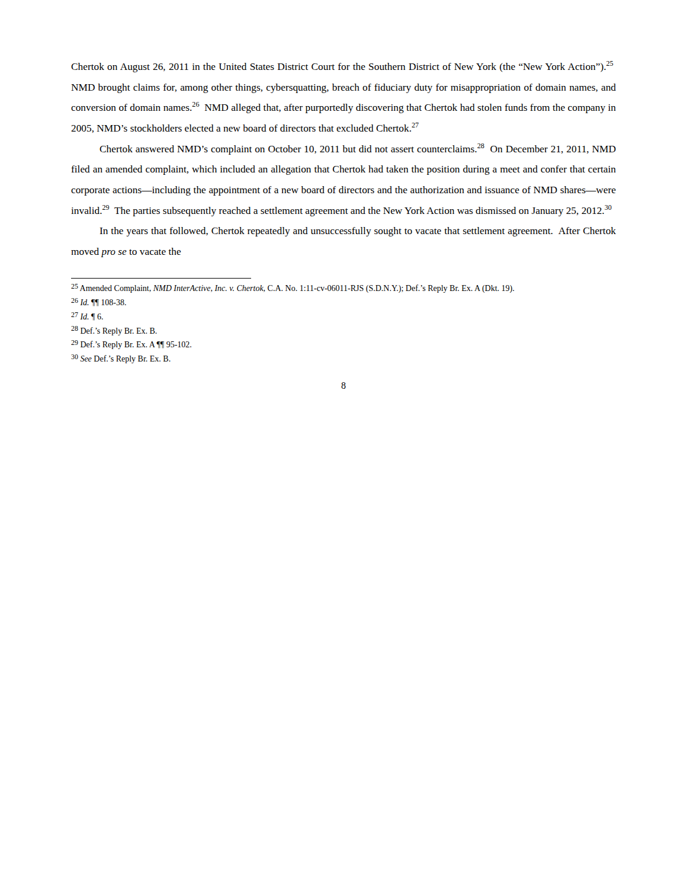Chertok on August 26, 2011 in the United States District Court for the Southern District of New York (the “New York Action”).25 NMD brought claims for, among other things, cybersquatting, breach of fiduciary duty for misappropriation of domain names, and conversion of domain names.26 NMD alleged that, after purportedly discovering that Chertok had stolen funds from the company in 2005, NMD’s stockholders elected a new board of directors that excluded Chertok.27
Chertok answered NMD’s complaint on October 10, 2011 but did not assert counterclaims.28 On December 21, 2011, NMD filed an amended complaint, which included an allegation that Chertok had taken the position during a meet and confer that certain corporate actions—including the appointment of a new board of directors and the authorization and issuance of NMD shares—were invalid.29 The parties subsequently reached a settlement agreement and the New York Action was dismissed on January 25, 2012.30
In the years that followed, Chertok repeatedly and unsuccessfully sought to vacate that settlement agreement. After Chertok moved pro se to vacate the
25 Amended Complaint, NMD InterActive, Inc. v. Chertok, C.A. No. 1:11-cv-06011-RJS (S.D.N.Y.); Def.’s Reply Br. Ex. A (Dkt. 19).
26 Id. ¶¶ 108-38.
27 Id. ¶ 6.
28 Def.’s Reply Br. Ex. B.
29 Def.’s Reply Br. Ex. A ¶¶ 95-102.
30 See Def.’s Reply Br. Ex. B.
8